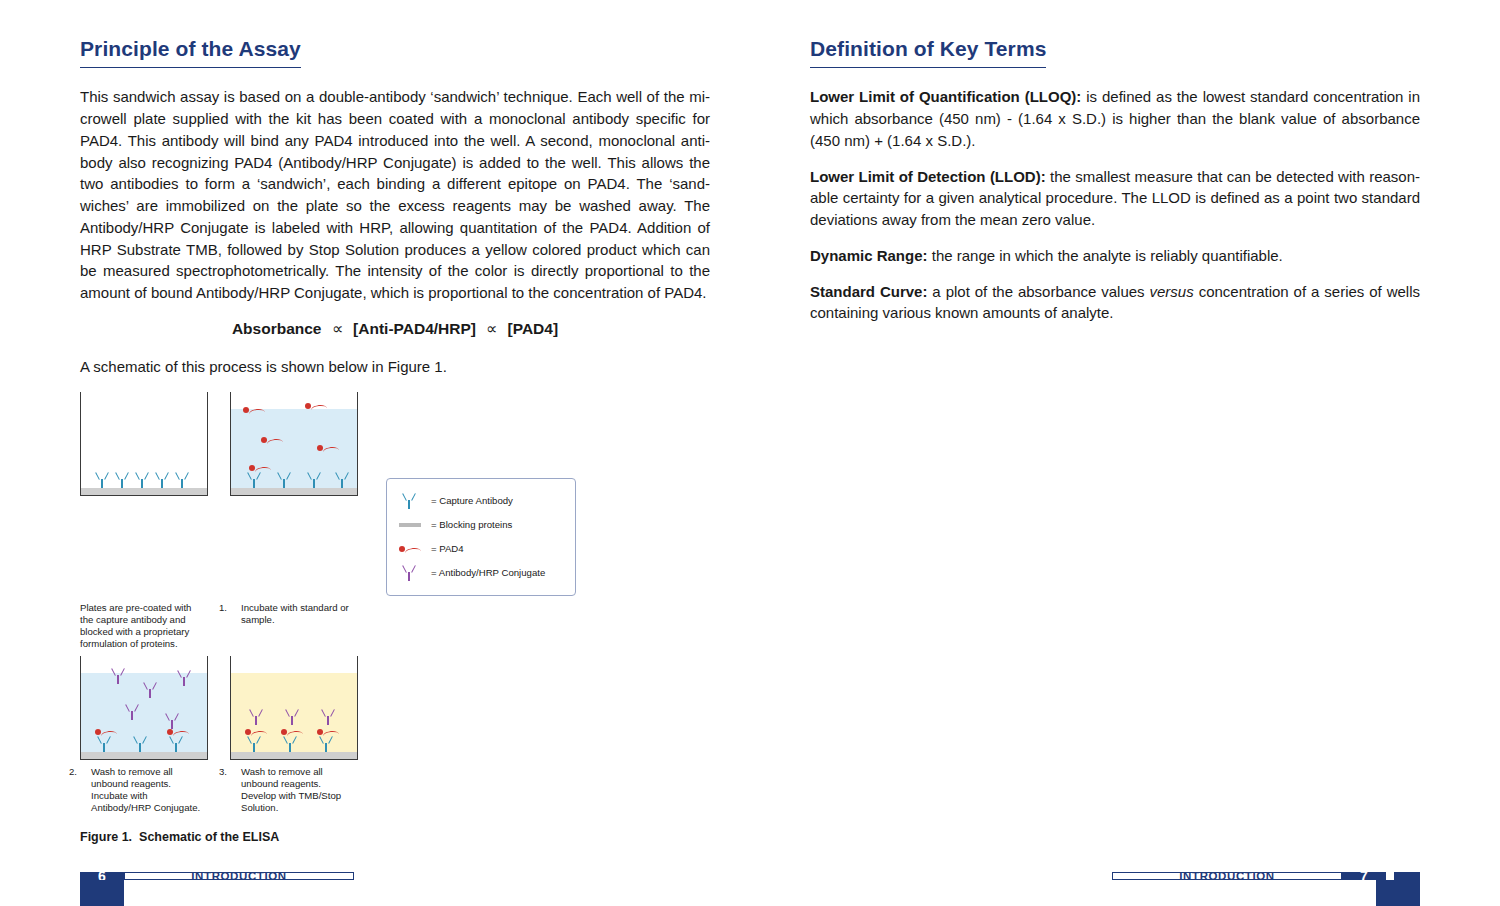Principle of the Assay
This sandwich assay is based on a double-antibody ‘sandwich’ technique. Each well of the microwell plate supplied with the kit has been coated with a monoclonal antibody specific for PAD4. This antibody will bind any PAD4 introduced into the well. A second, monoclonal antibody also recognizing PAD4 (Antibody/HRP Conjugate) is added to the well. This allows the two antibodies to form a ‘sandwich’, each binding a different epitope on PAD4. The ‘sandwiches’ are immobilized on the plate so the excess reagents may be washed away. The Antibody/HRP Conjugate is labeled with HRP, allowing quantitation of the PAD4. Addition of HRP Substrate TMB, followed by Stop Solution produces a yellow colored product which can be measured spectrophotometrically. The intensity of the color is directly proportional to the amount of bound Antibody/HRP Conjugate, which is proportional to the concentration of PAD4.
Absorbance ∝ [Anti-PAD4/HRP] ∝ [PAD4]
A schematic of this process is shown below in Figure 1.
= Capture Antibody
= Blocking proteins
= PAD4
= Antibody/HRP Conjugate
Plates are pre-coated with the capture antibody and blocked with a proprietary formulation of proteins.
1. Incubate with standard or sample.
2. Wash to remove all unbound reagents. Incubate with Antibody/HRP Conjugate.
3. Wash to remove all unbound reagents. Develop with TMB/Stop Solution.
Figure 1. Schematic of the ELISA
6
INTRODUCTION
Definition of Key Terms
Lower Limit of Quantification (LLOQ): is defined as the lowest standard concentration in which absorbance (450 nm) - (1.64 x S.D.) is higher than the blank value of absorbance (450 nm) + (1.64 x S.D.).
Lower Limit of Detection (LLOD): the smallest measure that can be detected with reasonable certainty for a given analytical procedure. The LLOD is defined as a point two standard deviations away from the mean zero value.
Dynamic Range: the range in which the analyte is reliably quantifiable.
Standard Curve: a plot of the absorbance values versus concentration of a series of wells containing various known amounts of analyte.
INTRODUCTION
7